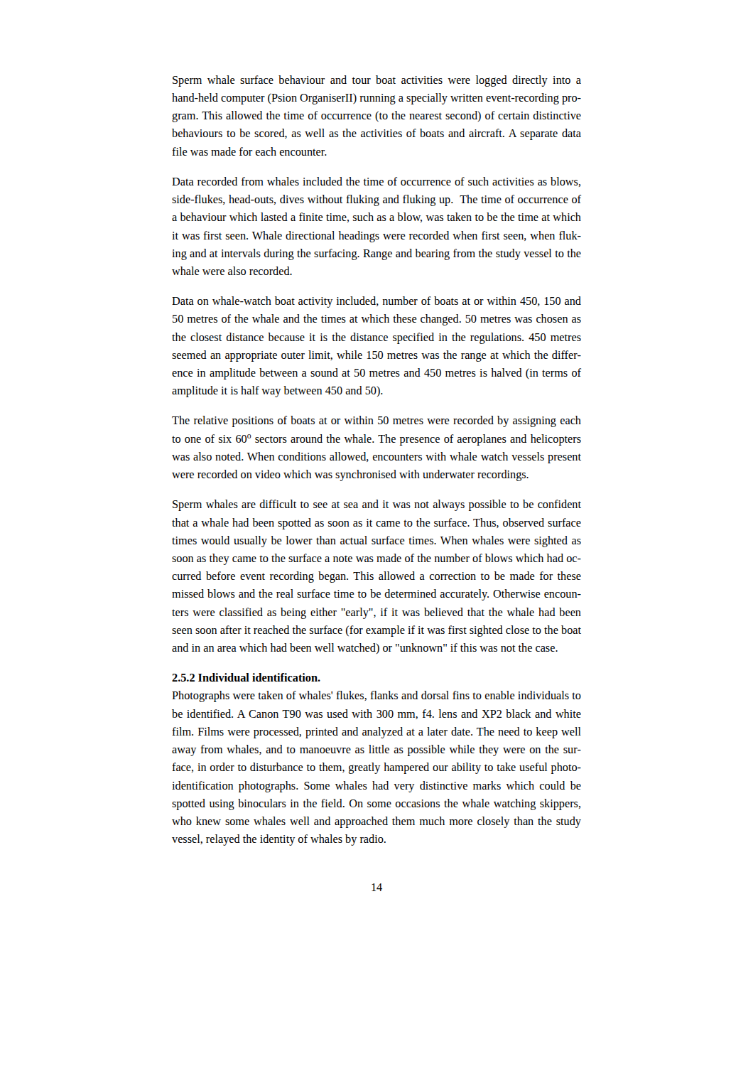Sperm whale surface behaviour and tour boat activities were logged directly into a hand-held computer (Psion OrganiserII) running a specially written event-recording program. This allowed the time of occurrence (to the nearest second) of certain distinctive behaviours to be scored, as well as the activities of boats and aircraft. A separate data file was made for each encounter.
Data recorded from whales included the time of occurrence of such activities as blows, side-flukes, head-outs, dives without fluking and fluking up. The time of occurrence of a behaviour which lasted a finite time, such as a blow, was taken to be the time at which it was first seen. Whale directional headings were recorded when first seen, when fluking and at intervals during the surfacing. Range and bearing from the study vessel to the whale were also recorded.
Data on whale-watch boat activity included, number of boats at or within 450, 150 and 50 metres of the whale and the times at which these changed. 50 metres was chosen as the closest distance because it is the distance specified in the regulations. 450 metres seemed an appropriate outer limit, while 150 metres was the range at which the difference in amplitude between a sound at 50 metres and 450 metres is halved (in terms of amplitude it is half way between 450 and 50).
The relative positions of boats at or within 50 metres were recorded by assigning each to one of six 60o sectors around the whale. The presence of aeroplanes and helicopters was also noted. When conditions allowed, encounters with whale watch vessels present were recorded on video which was synchronised with underwater recordings.
Sperm whales are difficult to see at sea and it was not always possible to be confident that a whale had been spotted as soon as it came to the surface. Thus, observed surface times would usually be lower than actual surface times. When whales were sighted as soon as they came to the surface a note was made of the number of blows which had occurred before event recording began. This allowed a correction to be made for these missed blows and the real surface time to be determined accurately. Otherwise encounters were classified as being either "early", if it was believed that the whale had been seen soon after it reached the surface (for example if it was first sighted close to the boat and in an area which had been well watched) or "unknown" if this was not the case.
2.5.2 Individual identification.
Photographs were taken of whales' flukes, flanks and dorsal fins to enable individuals to be identified. A Canon T90 was used with 300 mm, f4. lens and XP2 black and white film. Films were processed, printed and analyzed at a later date. The need to keep well away from whales, and to manoeuvre as little as possible while they were on the surface, in order to disturbance to them, greatly hampered our ability to take useful photo-identification photographs. Some whales had very distinctive marks which could be spotted using binoculars in the field. On some occasions the whale watching skippers, who knew some whales well and approached them much more closely than the study vessel, relayed the identity of whales by radio.
14